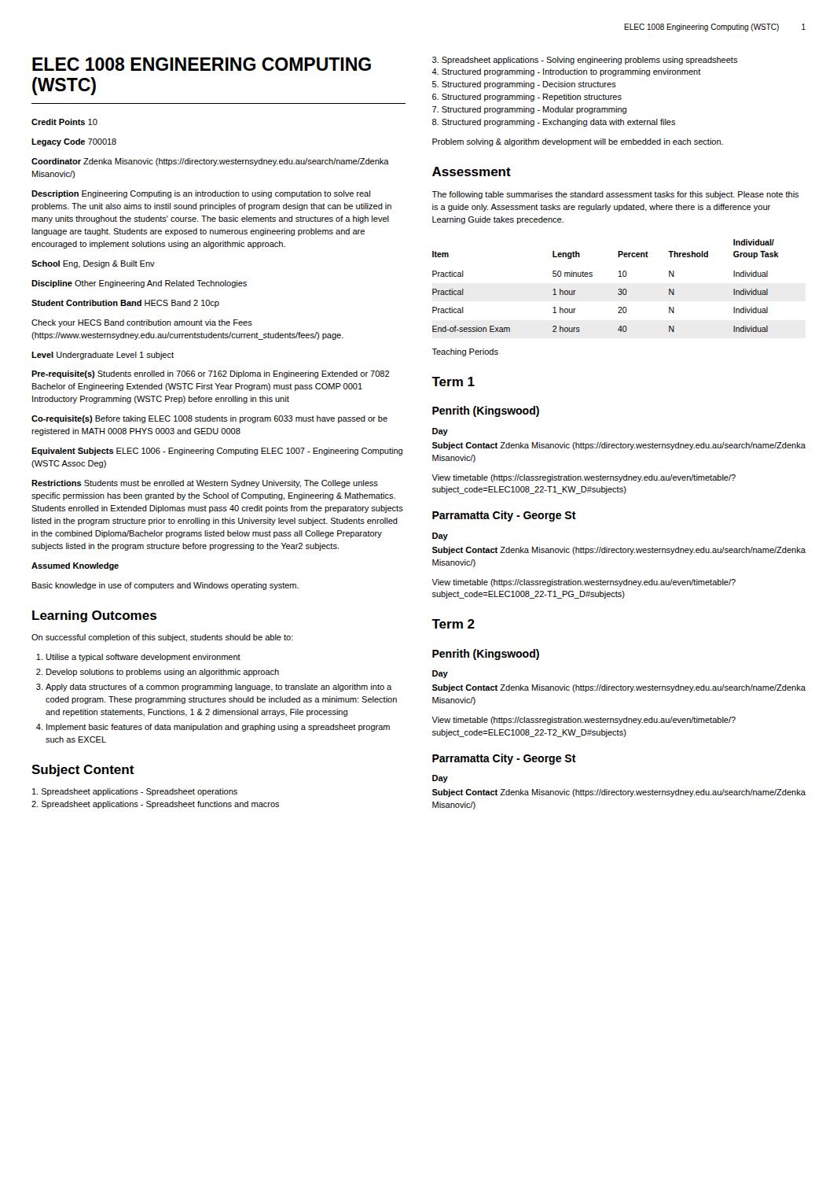ELEC 1008 Engineering Computing (WSTC)1
ELEC 1008 ENGINEERING COMPUTING (WSTC)
Credit Points 10
Legacy Code 700018
Coordinator Zdenka Misanovic (https://directory.westernsydney.edu.au/search/name/Zdenka Misanovic/)
Description Engineering Computing is an introduction to using computation to solve real problems. The unit also aims to instil sound principles of program design that can be utilized in many units throughout the students' course. The basic elements and structures of a high level language are taught. Students are exposed to numerous engineering problems and are encouraged to implement solutions using an algorithmic approach.
School Eng, Design & Built Env
Discipline Other Engineering And Related Technologies
Student Contribution Band HECS Band 2 10cp
Check your HECS Band contribution amount via the Fees (https://www.westernsydney.edu.au/currentstudents/current_students/fees/) page.
Level Undergraduate Level 1 subject
Pre-requisite(s) Students enrolled in 7066 or 7162 Diploma in Engineering Extended or 7082 Bachelor of Engineering Extended (WSTC First Year Program) must pass COMP 0001 Introductory Programming (WSTC Prep) before enrolling in this unit
Co-requisite(s) Before taking ELEC 1008 students in program 6033 must have passed or be registered in MATH 0008 PHYS 0003 and GEDU 0008
Equivalent Subjects ELEC 1006 - Engineering Computing ELEC 1007 - Engineering Computing (WSTC Assoc Deg)
Restrictions Students must be enrolled at Western Sydney University, The College unless specific permission has been granted by the School of Computing, Engineering & Mathematics. Students enrolled in Extended Diplomas must pass 40 credit points from the preparatory subjects listed in the program structure prior to enrolling in this University level subject. Students enrolled in the combined Diploma/Bachelor programs listed below must pass all College Preparatory subjects listed in the program structure before progressing to the Year2 subjects.
Assumed Knowledge
Basic knowledge in use of computers and Windows operating system.
Learning Outcomes
On successful completion of this subject, students should be able to:
Utilise a typical software development environment
Develop solutions to problems using an algorithmic approach
Apply data structures of a common programming language, to translate an algorithm into a coded program. These programming structures should be included as a minimum: Selection and repetition statements, Functions, 1 & 2 dimensional arrays, File processing
Implement basic features of data manipulation and graphing using a spreadsheet program such as EXCEL
Subject Content
1. Spreadsheet applications - Spreadsheet operations
2. Spreadsheet applications - Spreadsheet functions and macros
3. Spreadsheet applications - Solving engineering problems using spreadsheets
4. Structured programming - Introduction to programming environment
5. Structured programming - Decision structures
6. Structured programming - Repetition structures
7. Structured programming - Modular programming
8. Structured programming - Exchanging data with external files
Problem solving & algorithm development will be embedded in each section.
Assessment
The following table summarises the standard assessment tasks for this subject. Please note this is a guide only. Assessment tasks are regularly updated, where there is a difference your Learning Guide takes precedence.
| Item | Length | Percent | Threshold | Individual/ Group Task |
| --- | --- | --- | --- | --- |
| Practical | 50 minutes | 10 | N | Individual |
| Practical | 1 hour | 30 | N | Individual |
| Practical | 1 hour | 20 | N | Individual |
| End-of-session Exam | 2 hours | 40 | N | Individual |
Teaching Periods
Term 1
Penrith (Kingswood)
Day
Subject Contact Zdenka Misanovic (https://directory.westernsydney.edu.au/search/name/Zdenka Misanovic/)
View timetable (https://classregistration.westernsydney.edu.au/even/timetable/?subject_code=ELEC1008_22-T1_KW_D#subjects)
Parramatta City - George St
Day
Subject Contact Zdenka Misanovic (https://directory.westernsydney.edu.au/search/name/Zdenka Misanovic/)
View timetable (https://classregistration.westernsydney.edu.au/even/timetable/?subject_code=ELEC1008_22-T1_PG_D#subjects)
Term 2
Penrith (Kingswood)
Day
Subject Contact Zdenka Misanovic (https://directory.westernsydney.edu.au/search/name/Zdenka Misanovic/)
View timetable (https://classregistration.westernsydney.edu.au/even/timetable/?subject_code=ELEC1008_22-T2_KW_D#subjects)
Parramatta City - George St
Day
Subject Contact Zdenka Misanovic (https://directory.westernsydney.edu.au/search/name/Zdenka Misanovic/)